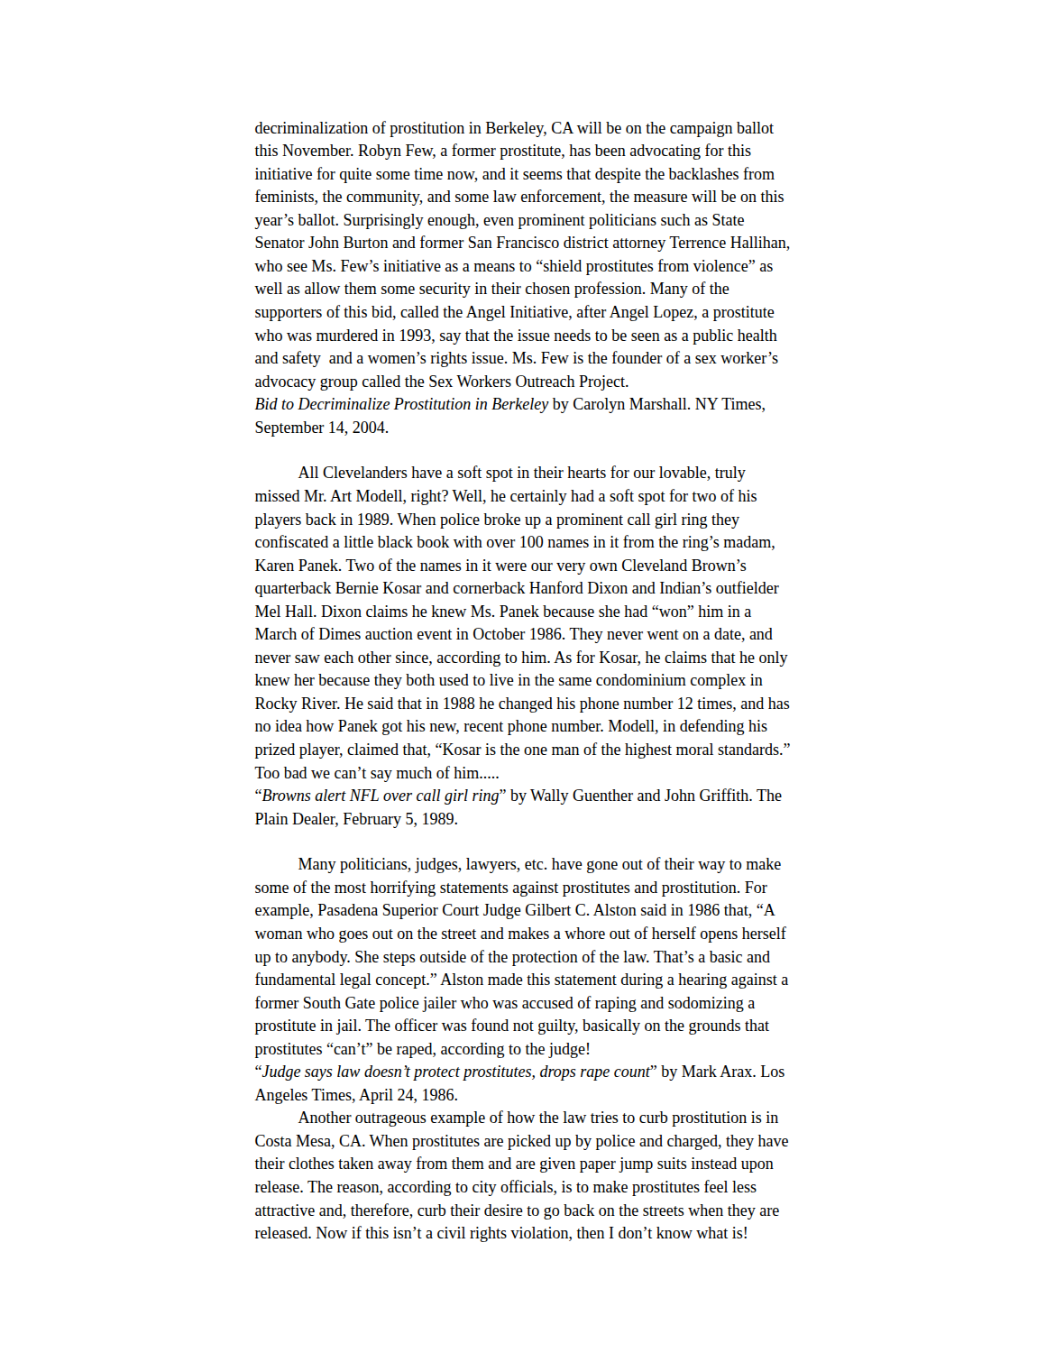decriminalization of prostitution in Berkeley, CA will be on the campaign ballot this November. Robyn Few, a former prostitute, has been advocating for this initiative for quite some time now, and it seems that despite the backlashes from feminists, the community, and some law enforcement, the measure will be on this year’s ballot. Surprisingly enough, even prominent politicians such as State Senator John Burton and former San Francisco district attorney Terrence Hallihan, who see Ms. Few’s initiative as a means to “shield prostitutes from violence” as well as allow them some security in their chosen profession. Many of the supporters of this bid, called the Angel Initiative, after Angel Lopez, a prostitute who was murdered in 1993, say that the issue needs to be seen as a public health and safety and a women’s rights issue. Ms. Few is the founder of a sex worker’s advocacy group called the Sex Workers Outreach Project.
Bid to Decriminalize Prostitution in Berkeley by Carolyn Marshall. NY Times, September 14, 2004.
All Clevelanders have a soft spot in their hearts for our lovable, truly missed Mr. Art Modell, right? Well, he certainly had a soft spot for two of his players back in 1989. When police broke up a prominent call girl ring they confiscated a little black book with over 100 names in it from the ring’s madam, Karen Panek. Two of the names in it were our very own Cleveland Brown’s quarterback Bernie Kosar and cornerback Hanford Dixon and Indian’s outfielder Mel Hall. Dixon claims he knew Ms. Panek because she had “won” him in a March of Dimes auction event in October 1986. They never went on a date, and never saw each other since, according to him. As for Kosar, he claims that he only knew her because they both used to live in the same condominium complex in Rocky River. He said that in 1988 he changed his phone number 12 times, and has no idea how Panek got his new, recent phone number. Modell, in defending his prized player, claimed that, “Kosar is the one man of the highest moral standards.” Too bad we can’t say much of him.....
“Browns alert NFL over call girl ring” by Wally Guenther and John Griffith. The Plain Dealer, February 5, 1989.
Many politicians, judges, lawyers, etc. have gone out of their way to make some of the most horrifying statements against prostitutes and prostitution. For example, Pasadena Superior Court Judge Gilbert C. Alston said in 1986 that, “A woman who goes out on the street and makes a whore out of herself opens herself up to anybody. She steps outside of the protection of the law. That’s a basic and fundamental legal concept.” Alston made this statement during a hearing against a former South Gate police jailer who was accused of raping and sodomizing a prostitute in jail. The officer was found not guilty, basically on the grounds that prostitutes “can’t” be raped, according to the judge!
“Judge says law doesn’t protect prostitutes, drops rape count” by Mark Arax. Los Angeles Times, April 24, 1986.
Another outrageous example of how the law tries to curb prostitution is in Costa Mesa, CA. When prostitutes are picked up by police and charged, they have their clothes taken away from them and are given paper jump suits instead upon release. The reason, according to city officials, is to make prostitutes feel less attractive and, therefore, curb their desire to go back on the streets when they are released. Now if this isn’t a civil rights violation, then I don’t know what is!